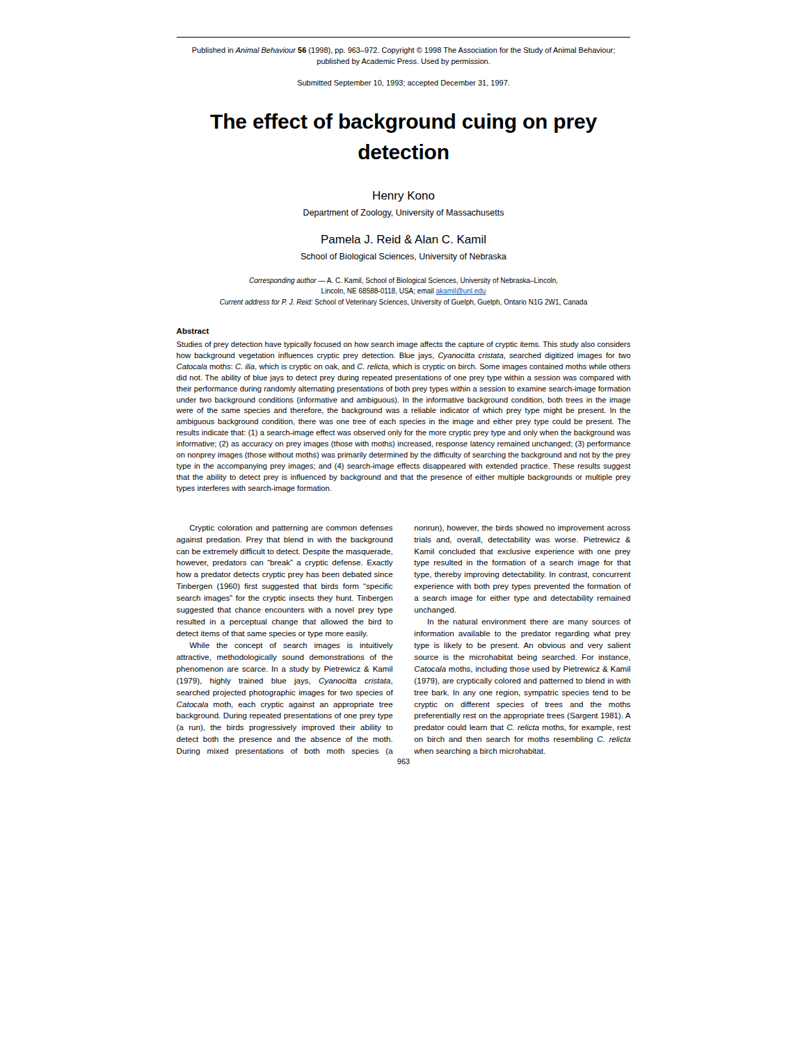Published in Animal Behaviour 56 (1998), pp. 963–972. Copyright © 1998 The Association for the Study of Animal Behaviour;
published by Academic Press. Used by permission.
Submitted September 10, 1993; accepted December 31, 1997.
The effect of background cuing on prey detection
Henry Kono
Department of Zoology, University of Massachusetts
Pamela J. Reid & Alan C. Kamil
School of Biological Sciences, University of Nebraska
Corresponding author — A. C. Kamil, School of Biological Sciences, University of Nebraska–Lincoln,
Lincoln, NE 68588-0118, USA; email akamil@unl.edu
Current address for P. J. Reid: School of Veterinary Sciences, University of Guelph, Guelph, Ontario N1G 2W1, Canada
Abstract
Studies of prey detection have typically focused on how search image affects the capture of cryptic items. This study also considers how background vegetation influences cryptic prey detection. Blue jays, Cyanocitta cristata, searched digitized images for two Catocala moths: C. ilia, which is cryptic on oak, and C. relicta, which is cryptic on birch. Some images contained moths while others did not. The ability of blue jays to detect prey during repeated presentations of one prey type within a session was compared with their performance during randomly alternating presentations of both prey types within a session to examine search-image formation under two background conditions (informative and ambiguous). In the informative background condition, both trees in the image were of the same species and therefore, the background was a reliable indicator of which prey type might be present. In the ambiguous background condition, there was one tree of each species in the image and either prey type could be present. The results indicate that: (1) a search-image effect was observed only for the more cryptic prey type and only when the background was informative; (2) as accuracy on prey images (those with moths) increased, response latency remained unchanged; (3) performance on nonprey images (those without moths) was primarily determined by the difficulty of searching the background and not by the prey type in the accompanying prey images; and (4) search-image effects disappeared with extended practice. These results suggest that the ability to detect prey is influenced by background and that the presence of either multiple backgrounds or multiple prey types interferes with search-image formation.
Cryptic coloration and patterning are common defenses against predation. Prey that blend in with the background can be extremely difficult to detect. Despite the masquerade, however, predators can “break” a cryptic defense. Exactly how a predator detects cryptic prey has been debated since Tinbergen (1960) first suggested that birds form “specific search images” for the cryptic insects they hunt. Tinbergen suggested that chance encounters with a novel prey type resulted in a perceptual change that allowed the bird to detect items of that same species or type more easily.
While the concept of search images is intuitively attractive, methodologically sound demonstrations of the phenomenon are scarce. In a study by Pietrewicz & Kamil (1979), highly trained blue jays, Cyanocitta cristata, searched projected photographic images for two species of Catocala moth, each cryptic against an appropriate tree background. During repeated presentations of one prey type (a run), the birds progressively improved their ability to detect both the presence and the absence of the moth. During mixed presentations of both moth species (a nonrun), however, the birds showed no improvement across trials and, overall, detectability was worse. Pietrewicz & Kamil concluded that exclusive experience with one prey type resulted in the formation of a search image for that type, thereby improving detectability. In contrast, concurrent experience with both prey types prevented the formation of a search image for either type and detectability remained unchanged.
In the natural environment there are many sources of information available to the predator regarding what prey type is likely to be present. An obvious and very salient source is the microhabitat being searched. For instance, Catocala moths, including those used by Pietrewicz & Kamil (1979), are cryptically colored and patterned to blend in with tree bark. In any one region, sympatric species tend to be cryptic on different species of trees and the moths preferentially rest on the appropriate trees (Sargent 1981). A predator could learn that C. relicta moths, for example, rest on birch and then search for moths resembling C. relicta when searching a birch microhabitat.
963